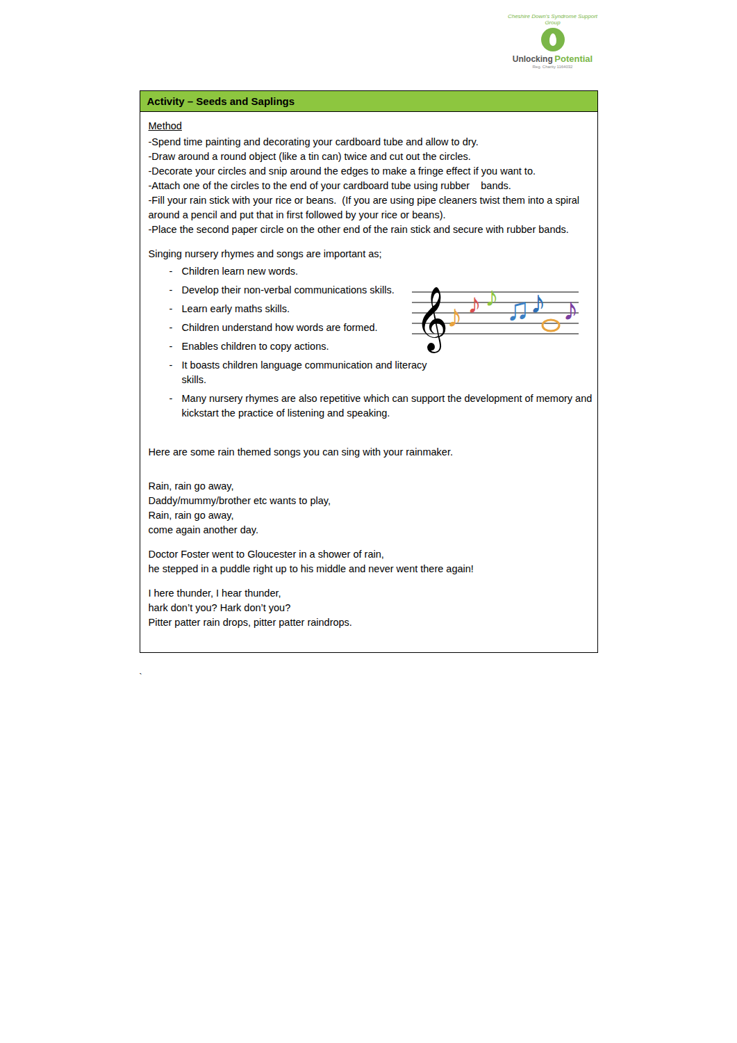Cheshire Down's Syndrome Support Group
Unlocking Potential
Reg. Charity 1164032
Activity – Seeds and Saplings
Method
-Spend time painting and decorating your cardboard tube and allow to dry.
-Draw around a round object (like a tin can) twice and cut out the circles.
-Decorate your circles and snip around the edges to make a fringe effect if you want to.
-Attach one of the circles to the end of your cardboard tube using rubber bands.
-Fill your rain stick with your rice or beans. (If you are using pipe cleaners twist them into a spiral around a pencil and put that in first followed by your rice or beans).
-Place the second paper circle on the other end of the rain stick and secure with rubber bands.
Singing nursery rhymes and songs are important as;
𝄞 ♪ ♪ ♪ ♫ ♪ ♪
Children learn new words.
Develop their non-verbal communications skills.
Learn early maths skills.
Children understand how words are formed.
Enables children to copy actions.
It boasts children language communication and literacy skills.
Many nursery rhymes are also repetitive which can support the development of memory and kickstart the practice of listening and speaking.
Here are some rain themed songs you can sing with your rainmaker.
Rain, rain go away,
Daddy/mummy/brother etc wants to play,
Rain, rain go away,
come again another day.
Doctor Foster went to Gloucester in a shower of rain,
he stepped in a puddle right up to his middle and never went there again!
I here thunder, I hear thunder,
hark don’t you? Hark don’t you?
Pitter patter rain drops, pitter patter raindrops.
`